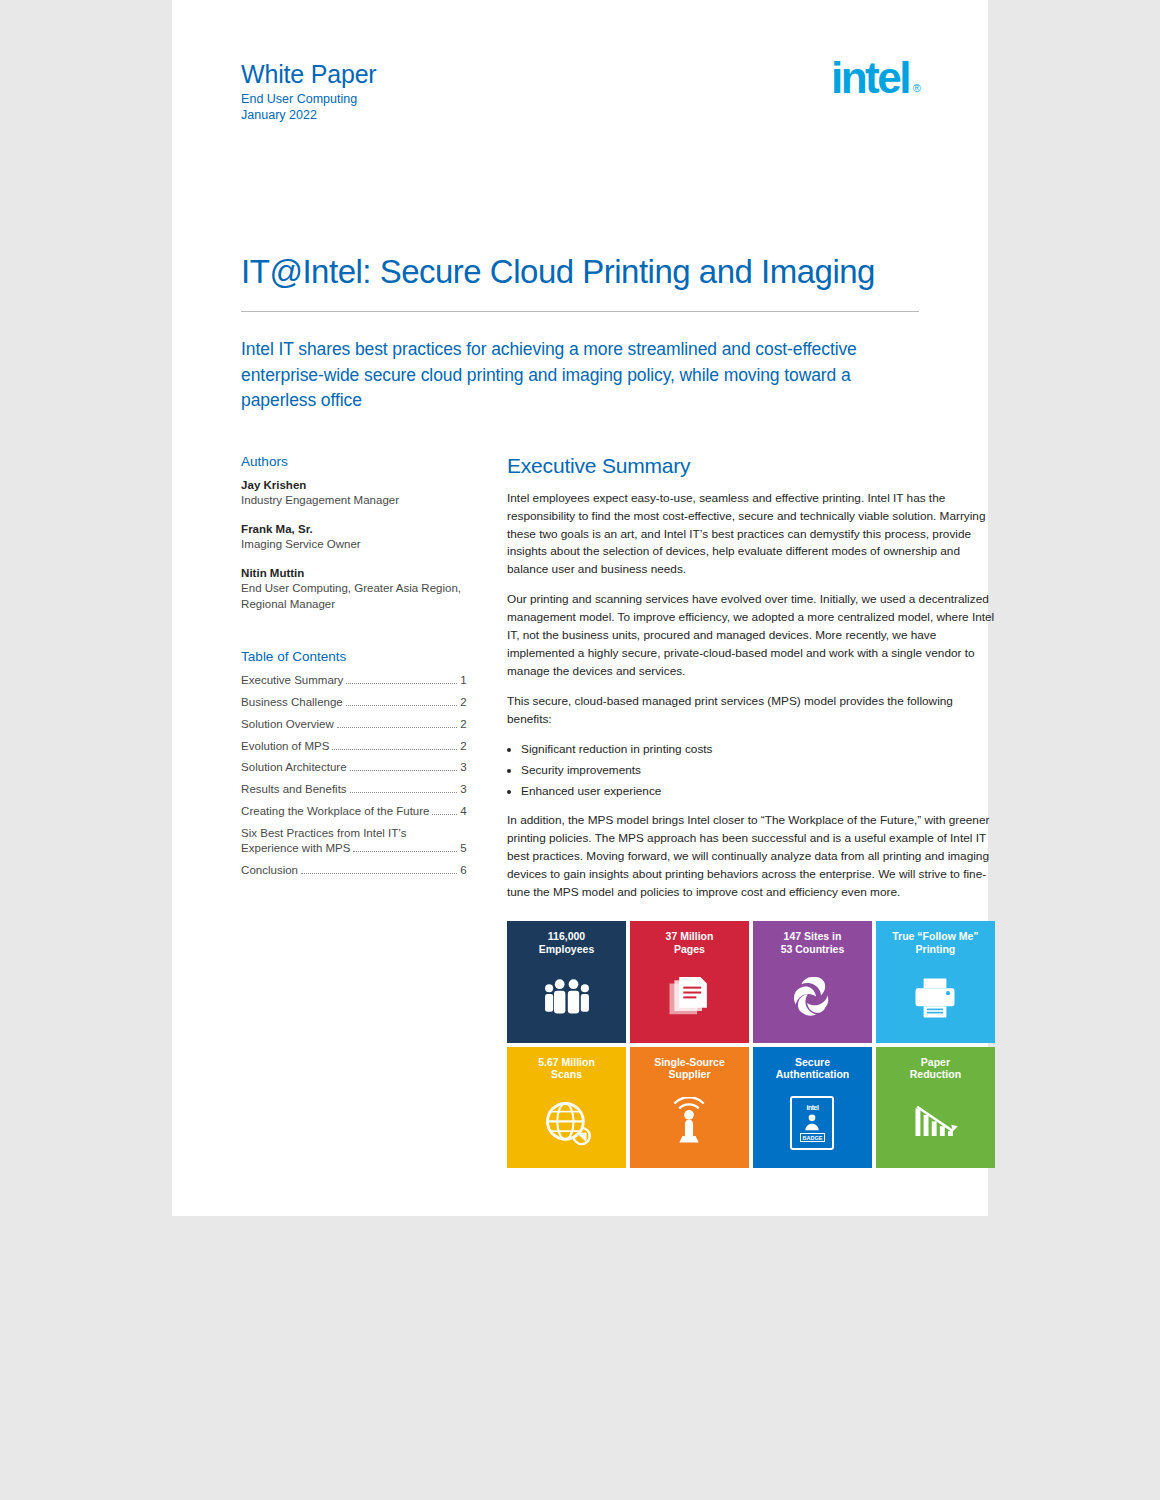White Paper
End User Computing
January 2022
intel®
IT@Intel: Secure Cloud Printing and Imaging
Intel IT shares best practices for achieving a more streamlined and cost-effective enterprise-wide secure cloud printing and imaging policy, while moving toward a paperless office
Authors
Jay Krishen Industry Engagement Manager
Frank Ma, Sr. Imaging Service Owner
Nitin Muttin End User Computing, Greater Asia Region, Regional Manager
Table of Contents
Executive Summary 1
Business Challenge 2
Solution Overview 2
Evolution of MPS 2
Solution Architecture 3
Results and Benefits 3
Creating the Workplace of the Future 4
Six Best Practices from Intel IT’s Experience with MPS 5
Conclusion 6
Executive Summary
Intel employees expect easy-to-use, seamless and effective printing. Intel IT has the responsibility to find the most cost-effective, secure and technically viable solution. Marrying these two goals is an art, and Intel IT’s best practices can demystify this process, provide insights about the selection of devices, help evaluate different modes of ownership and balance user and business needs.
Our printing and scanning services have evolved over time. Initially, we used a decentralized management model. To improve efficiency, we adopted a more centralized model, where Intel IT, not the business units, procured and managed devices. More recently, we have implemented a highly secure, private-cloud-based model and work with a single vendor to manage the devices and services.
This secure, cloud-based managed print services (MPS) model provides the following benefits:
Significant reduction in printing costs
Security improvements
Enhanced user experience
In addition, the MPS model brings Intel closer to “The Workplace of the Future,” with greener printing policies. The MPS approach has been successful and is a useful example of Intel IT best practices. Moving forward, we will continually analyze data from all printing and imaging devices to gain insights about printing behaviors across the enterprise. We will strive to fine-tune the MPS model and policies to improve cost and efficiency even more.
116,000
Employees
37 Million
Pages
147 Sites in
53 Countries
True “Follow Me”
Printing
5.67 Million
Scans
Single-Source
Supplier
Secure
Authentication
intel
BADGE
Paper
Reduction